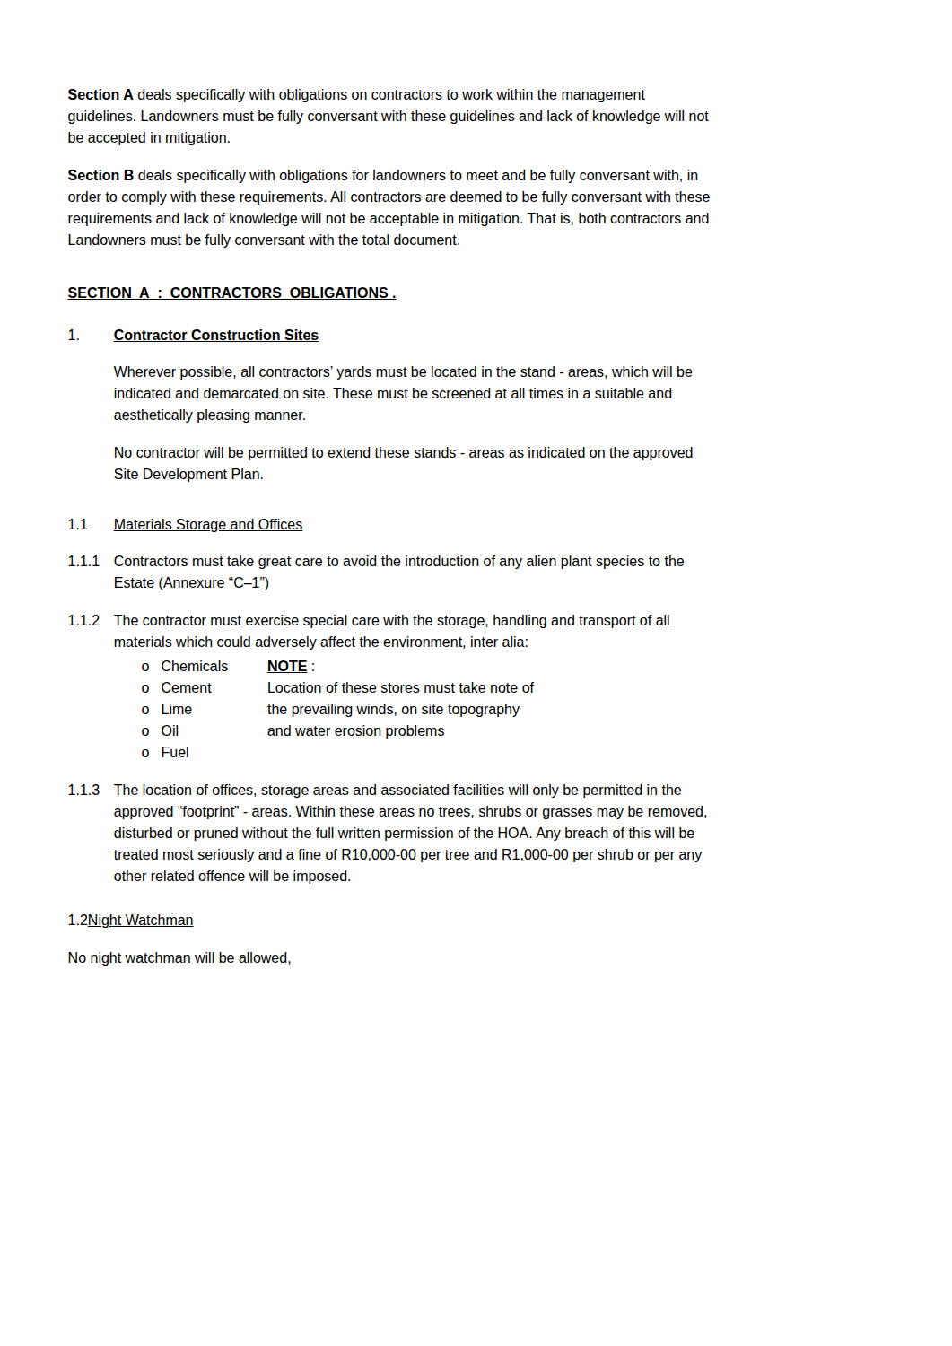Section A deals specifically with obligations on contractors to work within the management guidelines. Landowners must be fully conversant with these guidelines and lack of knowledge will not be accepted in mitigation.
Section B deals specifically with obligations for landowners to meet and be fully conversant with, in order to comply with these requirements. All contractors are deemed to be fully conversant with these requirements and lack of knowledge will not be acceptable in mitigation. That is, both contractors and Landowners must be fully conversant with the total document.
SECTION A : CONTRACTORS OBLIGATIONS .
1.
Contractor Construction Sites
Wherever possible, all contractors’ yards must be located in the stand - areas, which will be indicated and demarcated on site. These must be screened at all times in a suitable and aesthetically pleasing manner.
No contractor will be permitted to extend these stands - areas as indicated on the approved Site Development Plan.
1.1
Materials Storage and Offices
1.1.1
Contractors must take great care to avoid the introduction of any alien plant species to the Estate (Annexure “C–1”)
1.1.2
The contractor must exercise special care with the storage, handling and transport of all materials which could adversely affect the environment, inter alia:
| o | Chemicals | NOTE : |
| o | Cement | Location of these stores must take note of |
| o | Lime | the prevailing winds, on site topography |
| o | Oil | and water erosion problems |
| o | Fuel | |
1.1.3
The location of offices, storage areas and associated facilities will only be permitted in the approved “footprint” - areas. Within these areas no trees, shrubs or grasses may be removed, disturbed or pruned without the full written permission of the HOA. Any breach of this will be treated most seriously and a fine of R10,000-00 per tree and R1,000-00 per shrub or per any other related offence will be imposed.
1.2Night Watchman
No night watchman will be allowed,